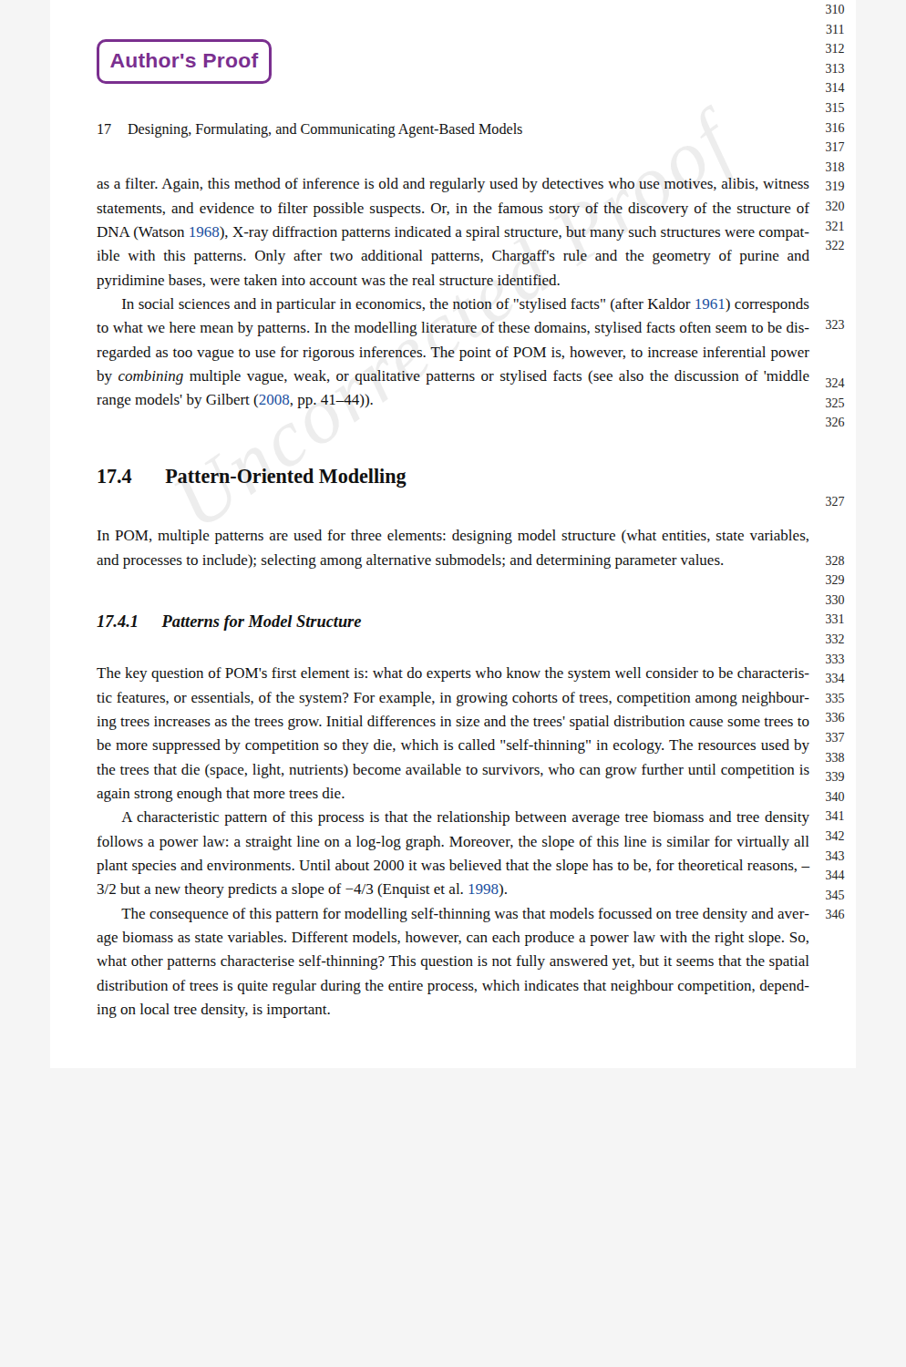Author's Proof
17 Designing, Formulating, and Communicating Agent-Based Models
Uncorrected Proof
as a filter. Again, this method of inference is old and regularly used by detectives who use motives, alibis, witness statements, and evidence to filter possible suspects. Or, in the famous story of the discovery of the structure of DNA (Watson 1968), X-ray diffraction patterns indicated a spiral structure, but many such structures were compatible with this patterns. Only after two additional patterns, Chargaff's rule and the geometry of purine and pyridimine bases, were taken into account was the real structure identified.
In social sciences and in particular in economics, the notion of "stylised facts" (after Kaldor 1961) corresponds to what we here mean by patterns. In the modelling literature of these domains, stylised facts often seem to be disregarded as too vague to use for rigorous inferences. The point of POM is, however, to increase inferential power by combining multiple vague, weak, or qualitative patterns or stylised facts (see also the discussion of 'middle range models' by Gilbert (2008, pp. 41–44)).
17.4 Pattern-Oriented Modelling
In POM, multiple patterns are used for three elements: designing model structure (what entities, state variables, and processes to include); selecting among alternative submodels; and determining parameter values.
17.4.1 Patterns for Model Structure
The key question of POM's first element is: what do experts who know the system well consider to be characteristic features, or essentials, of the system? For example, in growing cohorts of trees, competition among neighbouring trees increases as the trees grow. Initial differences in size and the trees' spatial distribution cause some trees to be more suppressed by competition so they die, which is called "self-thinning" in ecology. The resources used by the trees that die (space, light, nutrients) become available to survivors, who can grow further until competition is again strong enough that more trees die.
A characteristic pattern of this process is that the relationship between average tree biomass and tree density follows a power law: a straight line on a log-log graph. Moreover, the slope of this line is similar for virtually all plant species and environments. Until about 2000 it was believed that the slope has to be, for theoretical reasons, –3/2 but a new theory predicts a slope of −4/3 (Enquist et al. 1998).
The consequence of this pattern for modelling self-thinning was that models focussed on tree density and average biomass as state variables. Different models, however, can each produce a power law with the right slope. So, what other patterns characterise self-thinning? This question is not fully answered yet, but it seems that the spatial distribution of trees is quite regular during the entire process, which indicates that neighbour competition, depending on local tree density, is important.
310 311 312 313 314 315 316 317 318 319 320 321 322 323 324 325 326 327 328 329 330 331 332 333 334 335 336 337 338 339 340 341 342 343 344 345 346